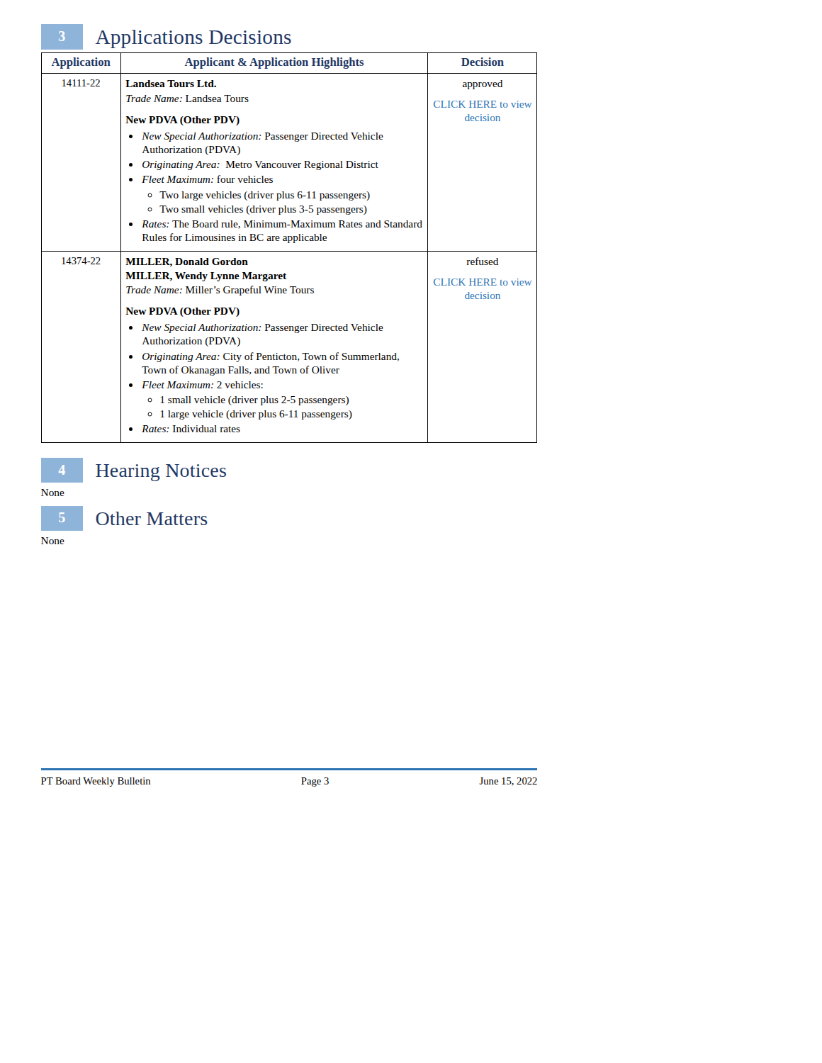3 Applications Decisions
| Application | Applicant & Application Highlights | Decision |
| --- | --- | --- |
| 14111-22 | Landsea Tours Ltd. Trade Name: Landsea Tours New PDVA (Other PDV) New Special Authorization: Passenger Directed Vehicle Authorization (PDVA) Originating Area: Metro Vancouver Regional District Fleet Maximum: four vehicles Two large vehicles (driver plus 6-11 passengers) Two small vehicles (driver plus 3-5 passengers) Rates: The Board rule, Minimum-Maximum Rates and Standard Rules for Limousines in BC are applicable | approved CLICK HERE to view decision |
| 14374-22 | MILLER, Donald Gordon MILLER, Wendy Lynne Margaret Trade Name: Miller’s Grapeful Wine Tours New PDVA (Other PDV) New Special Authorization: Passenger Directed Vehicle Authorization (PDVA) Originating Area: City of Penticton, Town of Summerland, Town of Okanagan Falls, and Town of Oliver Fleet Maximum: 2 vehicles: 1 small vehicle (driver plus 2-5 passengers) 1 large vehicle (driver plus 6-11 passengers) Rates: Individual rates | refused CLICK HERE to view decision |
4 Hearing Notices
None
5 Other Matters
None
PT Board Weekly Bulletin
Page 3
June 15, 2022